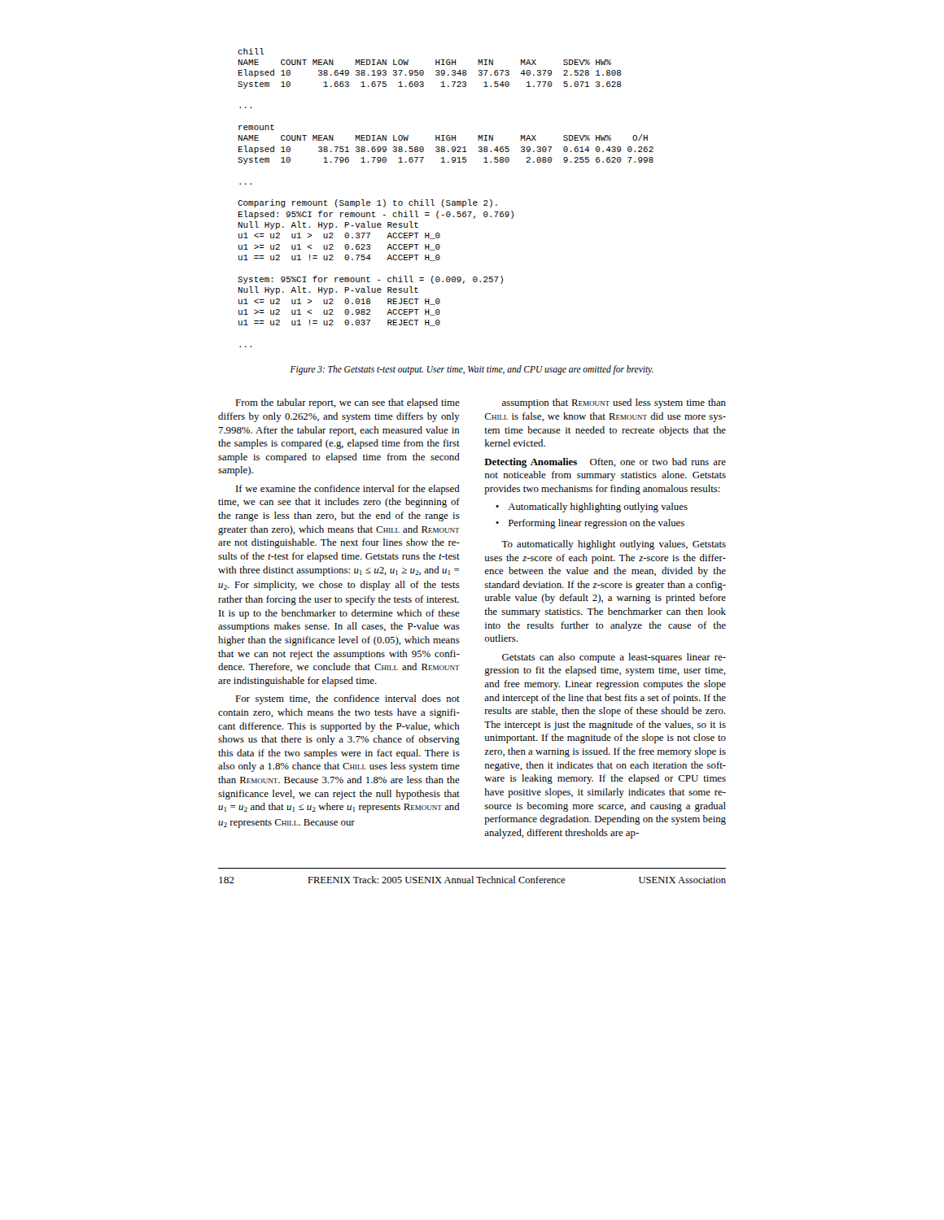chill
NAME    COUNT MEAN    MEDIAN LOW     HIGH    MIN     MAX     SDEV% HW%
Elapsed 10     38.649 38.193 37.950  39.348  37.673  40.379  2.528 1.808
System  10      1.663  1.675  1.603   1.723   1.540   1.770  5.071 3.628

...

remount
NAME    COUNT MEAN    MEDIAN LOW     HIGH    MIN     MAX     SDEV% HW%    O/H
Elapsed 10     38.751 38.699 38.580  38.921  38.465  39.307  0.614 0.439 0.262
System  10      1.796  1.790  1.677   1.915   1.580   2.080  9.255 6.620 7.998

...

Comparing remount (Sample 1) to chill (Sample 2).
Elapsed: 95%CI for remount - chill = (-0.567, 0.769)
Null Hyp. Alt. Hyp. P-value Result
u1 <= u2  u1 >  u2  0.377   ACCEPT H_0
u1 >= u2  u1 <  u2  0.623   ACCEPT H_0
u1 == u2  u1 != u2  0.754   ACCEPT H_0

System: 95%CI for remount - chill = (0.009, 0.257)
Null Hyp. Alt. Hyp. P-value Result
u1 <= u2  u1 >  u2  0.018   REJECT H_0
u1 >= u2  u1 <  u2  0.982   ACCEPT H_0
u1 == u2  u1 != u2  0.037   REJECT H_0

...
Figure 3: The Getstats t-test output. User time, Wait time, and CPU usage are omitted for brevity.
From the tabular report, we can see that elapsed time differs by only 0.262%, and system time differs by only 7.998%. After the tabular report, each measured value in the samples is compared (e.g, elapsed time from the first sample is compared to elapsed time from the second sample).
If we examine the confidence interval for the elapsed time, we can see that it includes zero (the beginning of the range is less than zero, but the end of the range is greater than zero), which means that Chill and Remount are not distinguishable. The next four lines show the results of the t-test for elapsed time. Getstats runs the t-test with three distinct assumptions: u1 ≤ u2, u1 ≥ u2, and u1 = u2. For simplicity, we chose to display all of the tests rather than forcing the user to specify the tests of interest. It is up to the benchmarker to determine which of these assumptions makes sense. In all cases, the P-value was higher than the significance level of (0.05), which means that we can not reject the assumptions with 95% confidence. Therefore, we conclude that Chill and Remount are indistinguishable for elapsed time.
For system time, the confidence interval does not contain zero, which means the two tests have a significant difference. This is supported by the P-value, which shows us that there is only a 3.7% chance of observing this data if the two samples were in fact equal. There is also only a 1.8% chance that Chill uses less system time than Remount. Because 3.7% and 1.8% are less than the significance level, we can reject the null hypothesis that u1 = u2 and that u1 ≤ u2 where u1 represents Remount and u2 represents Chill. Because our
assumption that Remount used less system time than Chill is false, we know that Remount did use more system time because it needed to recreate objects that the kernel evicted.
Detecting Anomalies Often, one or two bad runs are not noticeable from summary statistics alone. Getstats provides two mechanisms for finding anomalous results:
Automatically highlighting outlying values
Performing linear regression on the values
To automatically highlight outlying values, Getstats uses the z-score of each point. The z-score is the difference between the value and the mean, divided by the standard deviation. If the z-score is greater than a configurable value (by default 2), a warning is printed before the summary statistics. The benchmarker can then look into the results further to analyze the cause of the outliers.
Getstats can also compute a least-squares linear regression to fit the elapsed time, system time, user time, and free memory. Linear regression computes the slope and intercept of the line that best fits a set of points. If the results are stable, then the slope of these should be zero. The intercept is just the magnitude of the values, so it is unimportant. If the magnitude of the slope is not close to zero, then a warning is issued. If the free memory slope is negative, then it indicates that on each iteration the software is leaking memory. If the elapsed or CPU times have positive slopes, it similarly indicates that some resource is becoming more scarce, and causing a gradual performance degradation. Depending on the system being analyzed, different thresholds are ap-
182
FREENIX Track: 2005 USENIX Annual Technical Conference
USENIX Association